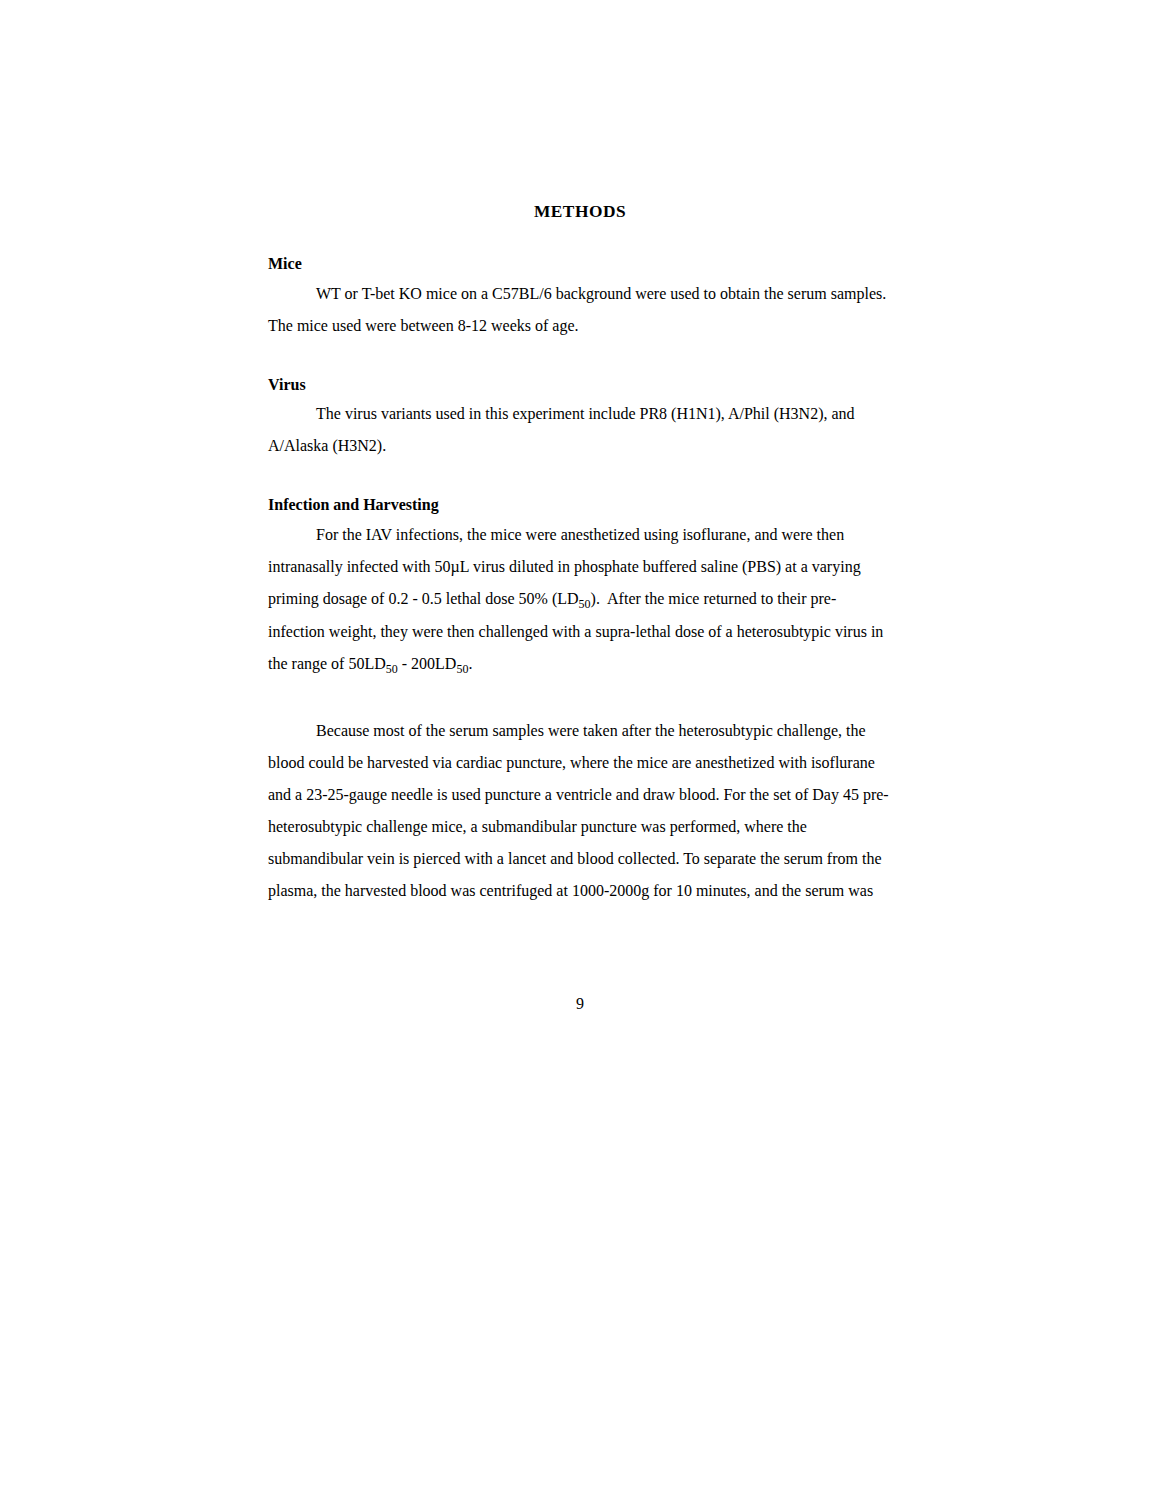METHODS
Mice
WT or T-bet KO mice on a C57BL/6 background were used to obtain the serum samples. The mice used were between 8-12 weeks of age.
Virus
The virus variants used in this experiment include PR8 (H1N1), A/Phil (H3N2), and A/Alaska (H3N2).
Infection and Harvesting
For the IAV infections, the mice were anesthetized using isoflurane, and were then intranasally infected with 50µL virus diluted in phosphate buffered saline (PBS) at a varying priming dosage of 0.2 - 0.5 lethal dose 50% (LD50). After the mice returned to their pre-infection weight, they were then challenged with a supra-lethal dose of a heterosubtypic virus in the range of 50LD50 - 200LD50.
Because most of the serum samples were taken after the heterosubtypic challenge, the blood could be harvested via cardiac puncture, where the mice are anesthetized with isoflurane and a 23-25-gauge needle is used puncture a ventricle and draw blood. For the set of Day 45 pre-heterosubtypic challenge mice, a submandibular puncture was performed, where the submandibular vein is pierced with a lancet and blood collected. To separate the serum from the plasma, the harvested blood was centrifuged at 1000-2000g for 10 minutes, and the serum was
9